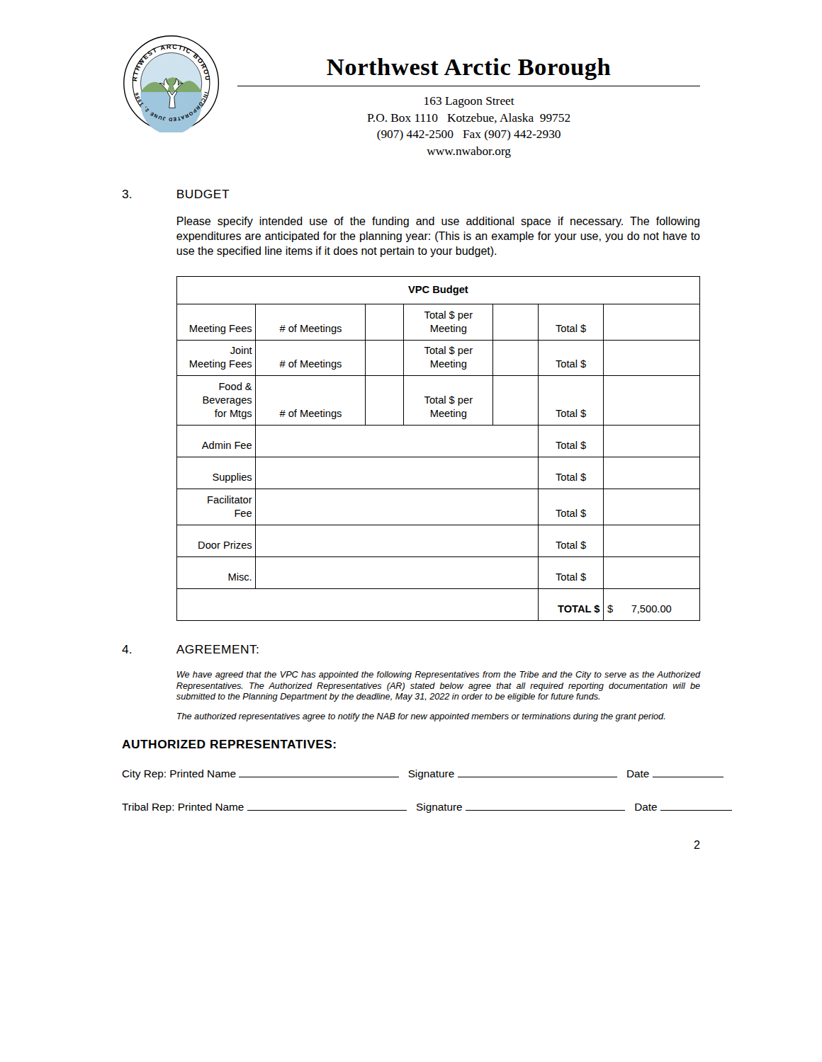NORTHWEST ARCTIC BOROUGH INCORPORATED JUNE 2, 1986
Northwest Arctic Borough
163 Lagoon Street
P.O. Box 1110 Kotzebue, Alaska 99752
(907) 442-2500 Fax (907) 442-2930
www.nwabor.org
3. BUDGET
Please specify intended use of the funding and use additional space if necessary. The following expenditures are anticipated for the planning year: (This is an example for your use, you do not have to use the specified line items if it does not pertain to your budget).
VPC Budget
| VPC Budget |
| --- |
| Meeting Fees | # of Meetings | | Total $ per Meeting | | Total $ | |
| Joint Meeting Fees | # of Meetings | | Total $ per Meeting | | Total $ | |
| Food & Beverages for Mtgs | # of Meetings | | Total $ per Meeting | | Total $ | |
| Admin Fee | | Total $ | |
| Supplies | | Total $ | |
| Facilitator Fee | | Total $ | |
| Door Prizes | | Total $ | |
| Misc. | | Total $ | |
| | TOTAL $ | $ 7,500.00 |
4. AGREEMENT:
We have agreed that the VPC has appointed the following Representatives from the Tribe and the City to serve as the Authorized Representatives. The Authorized Representatives (AR) stated below agree that all required reporting documentation will be submitted to the Planning Department by the deadline, May 31, 2022 in order to be eligible for future funds.
The authorized representatives agree to notify the NAB for new appointed members or terminations during the grant period.
AUTHORIZED REPRESENTATIVES:
City Rep: Printed Name Signature Date
Tribal Rep: Printed Name Signature Date
2